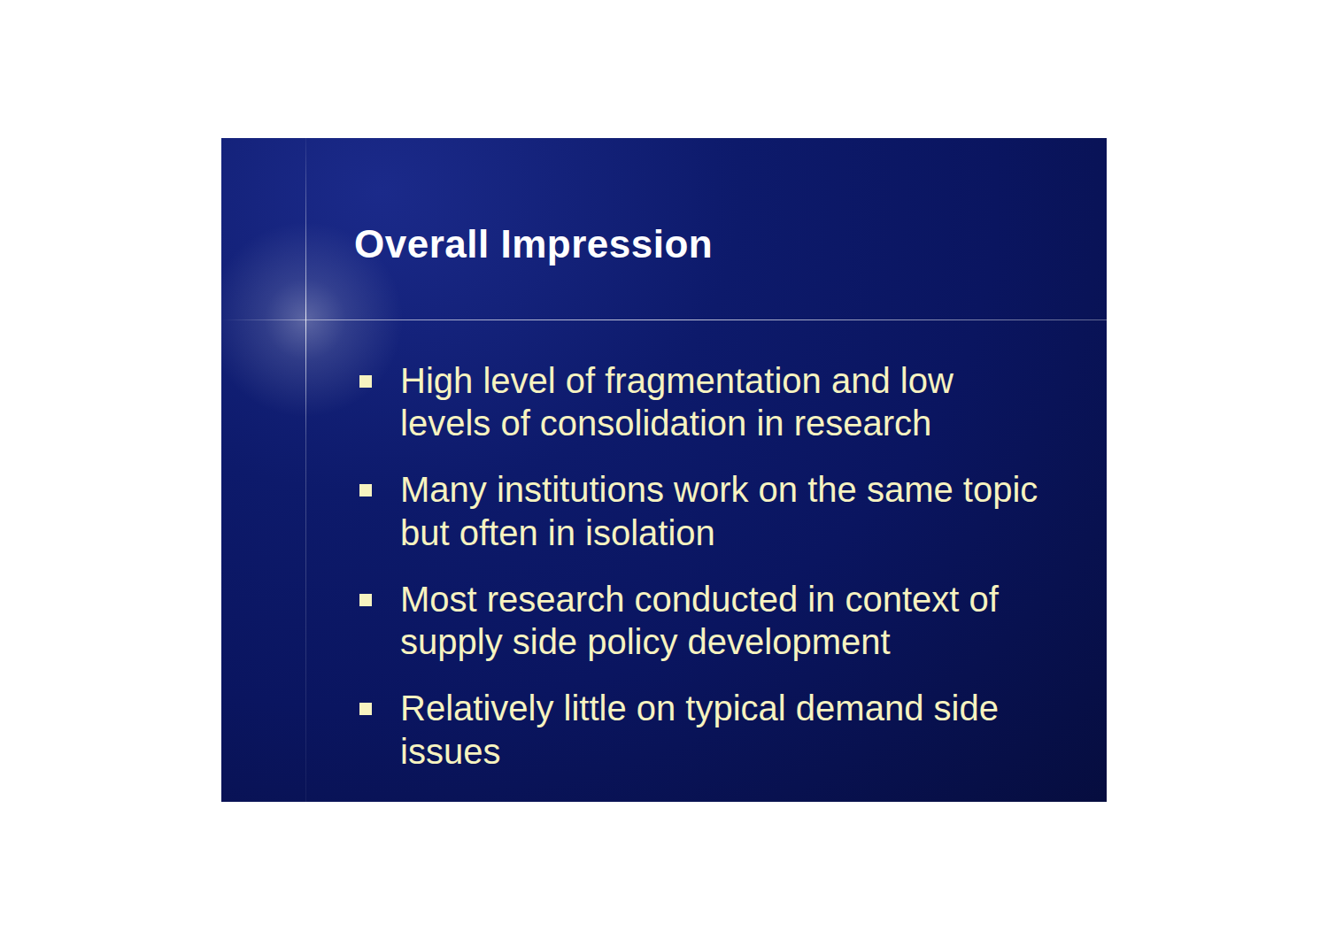Overall Impression
High level of fragmentation and low levels of consolidation in research
Many institutions work on the same topic but often in isolation
Most research conducted in context of supply side policy development
Relatively little on typical demand side issues